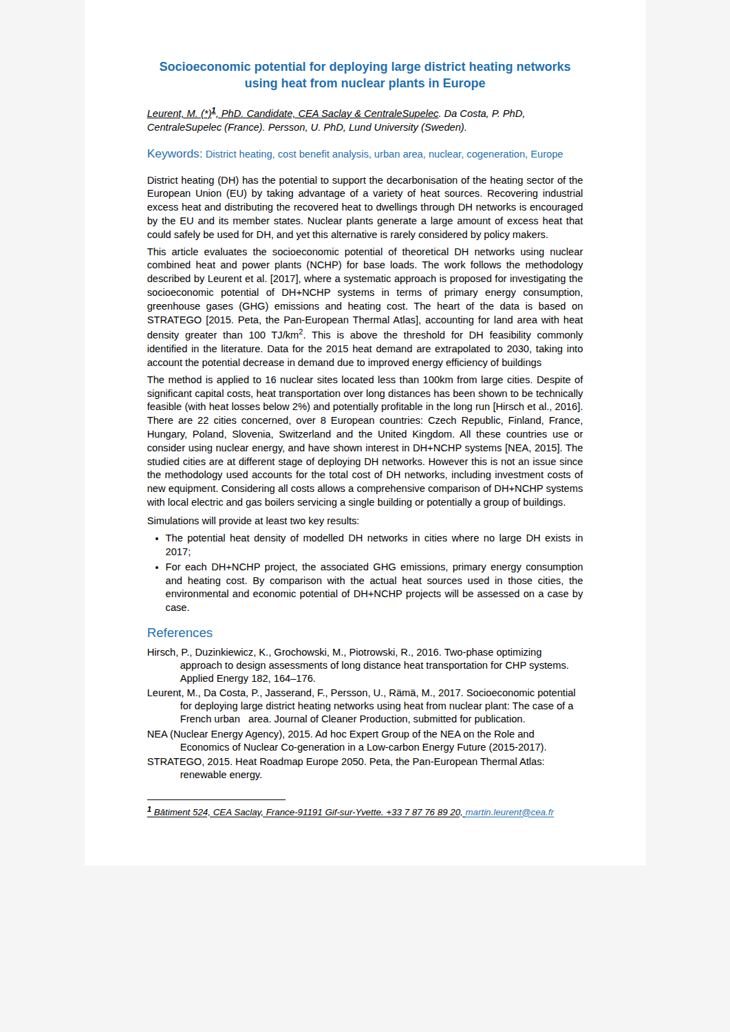Socioeconomic potential for deploying large district heating networks using heat from nuclear plants in Europe
Leurent, M. (*)1, PhD. Candidate, CEA Saclay & CentraleSupelec. Da Costa, P. PhD, CentraleSupelec (France). Persson, U. PhD, Lund University (Sweden).
Keywords: District heating, cost benefit analysis, urban area, nuclear, cogeneration, Europe
District heating (DH) has the potential to support the decarbonisation of the heating sector of the European Union (EU) by taking advantage of a variety of heat sources. Recovering industrial excess heat and distributing the recovered heat to dwellings through DH networks is encouraged by the EU and its member states. Nuclear plants generate a large amount of excess heat that could safely be used for DH, and yet this alternative is rarely considered by policy makers.
This article evaluates the socioeconomic potential of theoretical DH networks using nuclear combined heat and power plants (NCHP) for base loads. The work follows the methodology described by Leurent et al. [2017], where a systematic approach is proposed for investigating the socioeconomic potential of DH+NCHP systems in terms of primary energy consumption, greenhouse gases (GHG) emissions and heating cost. The heart of the data is based on STRATEGO [2015. Peta, the Pan-European Thermal Atlas], accounting for land area with heat density greater than 100 TJ/km2. This is above the threshold for DH feasibility commonly identified in the literature. Data for the 2015 heat demand are extrapolated to 2030, taking into account the potential decrease in demand due to improved energy efficiency of buildings
The method is applied to 16 nuclear sites located less than 100km from large cities. Despite of significant capital costs, heat transportation over long distances has been shown to be technically feasible (with heat losses below 2%) and potentially profitable in the long run [Hirsch et al., 2016]. There are 22 cities concerned, over 8 European countries: Czech Republic, Finland, France, Hungary, Poland, Slovenia, Switzerland and the United Kingdom. All these countries use or consider using nuclear energy, and have shown interest in DH+NCHP systems [NEA, 2015]. The studied cities are at different stage of deploying DH networks. However this is not an issue since the methodology used accounts for the total cost of DH networks, including investment costs of new equipment. Considering all costs allows a comprehensive comparison of DH+NCHP systems with local electric and gas boilers servicing a single building or potentially a group of buildings.
Simulations will provide at least two key results:
The potential heat density of modelled DH networks in cities where no large DH exists in 2017;
For each DH+NCHP project, the associated GHG emissions, primary energy consumption and heating cost. By comparison with the actual heat sources used in those cities, the environmental and economic potential of DH+NCHP projects will be assessed on a case by case.
References
Hirsch, P., Duzinkiewicz, K., Grochowski, M., Piotrowski, R., 2016. Two-phase optimizing approach to design assessments of long distance heat transportation for CHP systems. Applied Energy 182, 164–176.
Leurent, M., Da Costa, P., Jasserand, F., Persson, U., Rämä, M., 2017. Socioeconomic potential for deploying large district heating networks using heat from nuclear plant: The case of a French urban area. Journal of Cleaner Production, submitted for publication.
NEA (Nuclear Energy Agency), 2015. Ad hoc Expert Group of the NEA on the Role and Economics of Nuclear Co‑generation in a Low‑carbon Energy Future (2015-2017).
STRATEGO, 2015. Heat Roadmap Europe 2050. Peta, the Pan-European Thermal Atlas: renewable energy.
1 Bâtiment 524, CEA Saclay, France-91191 Gif-sur-Yvette. +33 7 87 76 89 20, martin.leurent@cea.fr